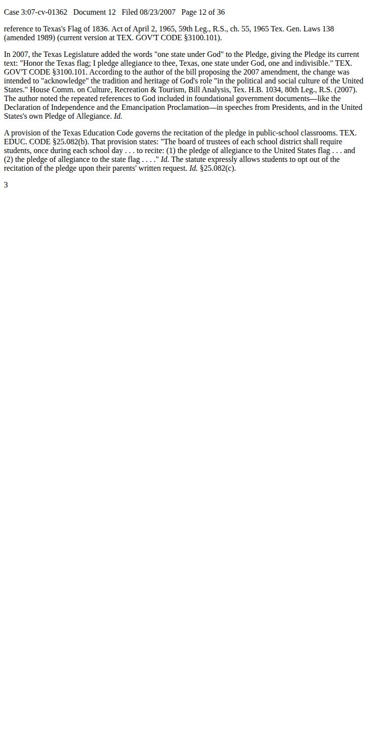Case 3:07-cv-01362 Document 12 Filed 08/23/2007 Page 12 of 36
reference to Texas's Flag of 1836. Act of April 2, 1965, 59th Leg., R.S., ch. 55, 1965 Tex. Gen. Laws 138 (amended 1989) (current version at TEX. GOV'T CODE §3100.101).
In 2007, the Texas Legislature added the words "one state under God" to the Pledge, giving the Pledge its current text: "Honor the Texas flag; I pledge allegiance to thee, Texas, one state under God, one and indivisible." TEX. GOV'T CODE §3100.101. According to the author of the bill proposing the 2007 amendment, the change was intended to "acknowledge" the tradition and heritage of God's role "in the political and social culture of the United States." House Comm. on Culture, Recreation & Tourism, Bill Analysis, Tex. H.B. 1034, 80th Leg., R.S. (2007). The author noted the repeated references to God included in foundational government documents—like the Declaration of Independence and the Emancipation Proclamation—in speeches from Presidents, and in the United States's own Pledge of Allegiance. Id.
A provision of the Texas Education Code governs the recitation of the pledge in public-school classrooms. TEX. EDUC. CODE §25.082(b). That provision states: "The board of trustees of each school district shall require students, once during each school day . . . to recite: (1) the pledge of allegiance to the United States flag . . . and (2) the pledge of allegiance to the state flag . . . ." Id. The statute expressly allows students to opt out of the recitation of the pledge upon their parents' written request. Id. §25.082(c).
3